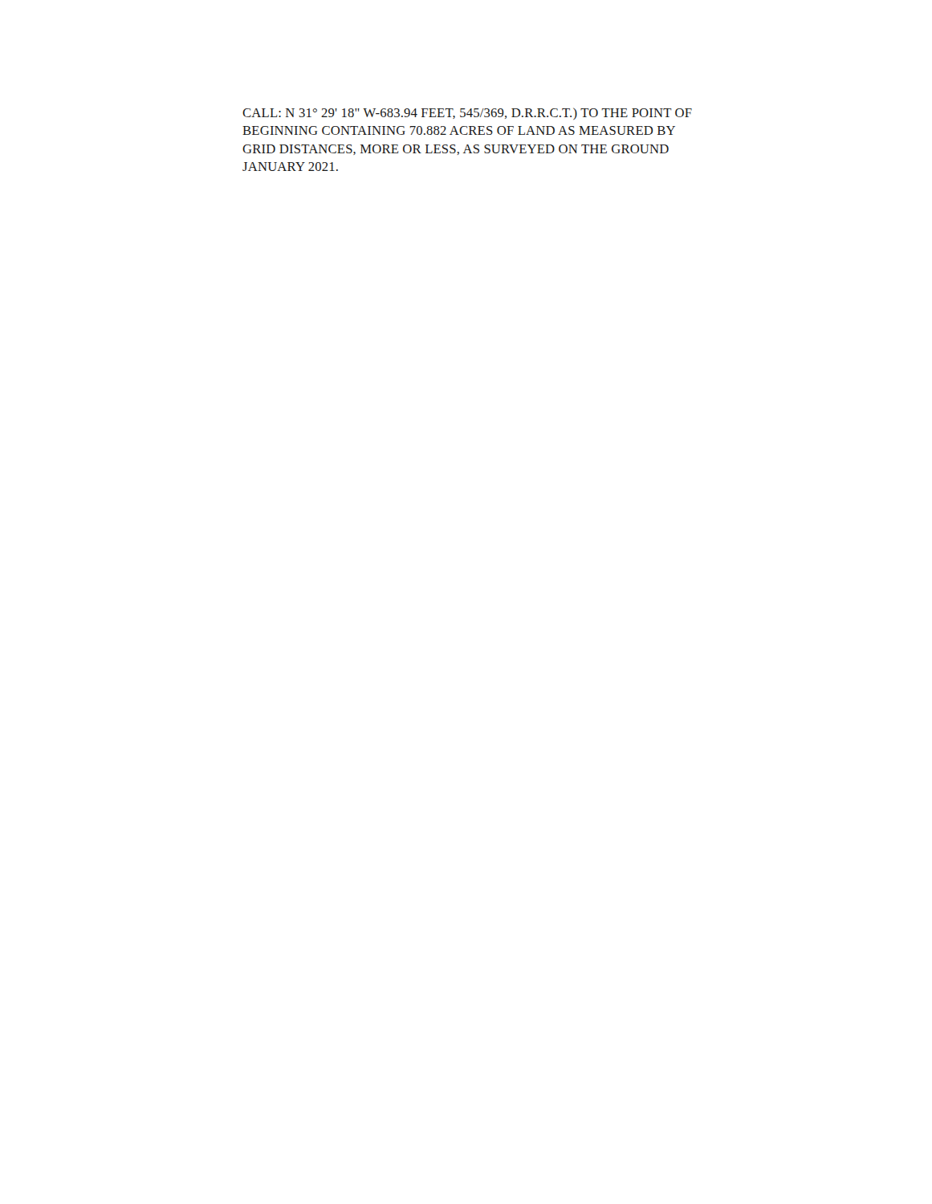CALL: N 31° 29' 18" W-683.94 FEET, 545/369, D.R.R.C.T.) TO THE POINT OF BEGINNING CONTAINING 70.882 ACRES OF LAND AS MEASURED BY GRID DISTANCES, MORE OR LESS, AS SURVEYED ON THE GROUND JANUARY 2021.